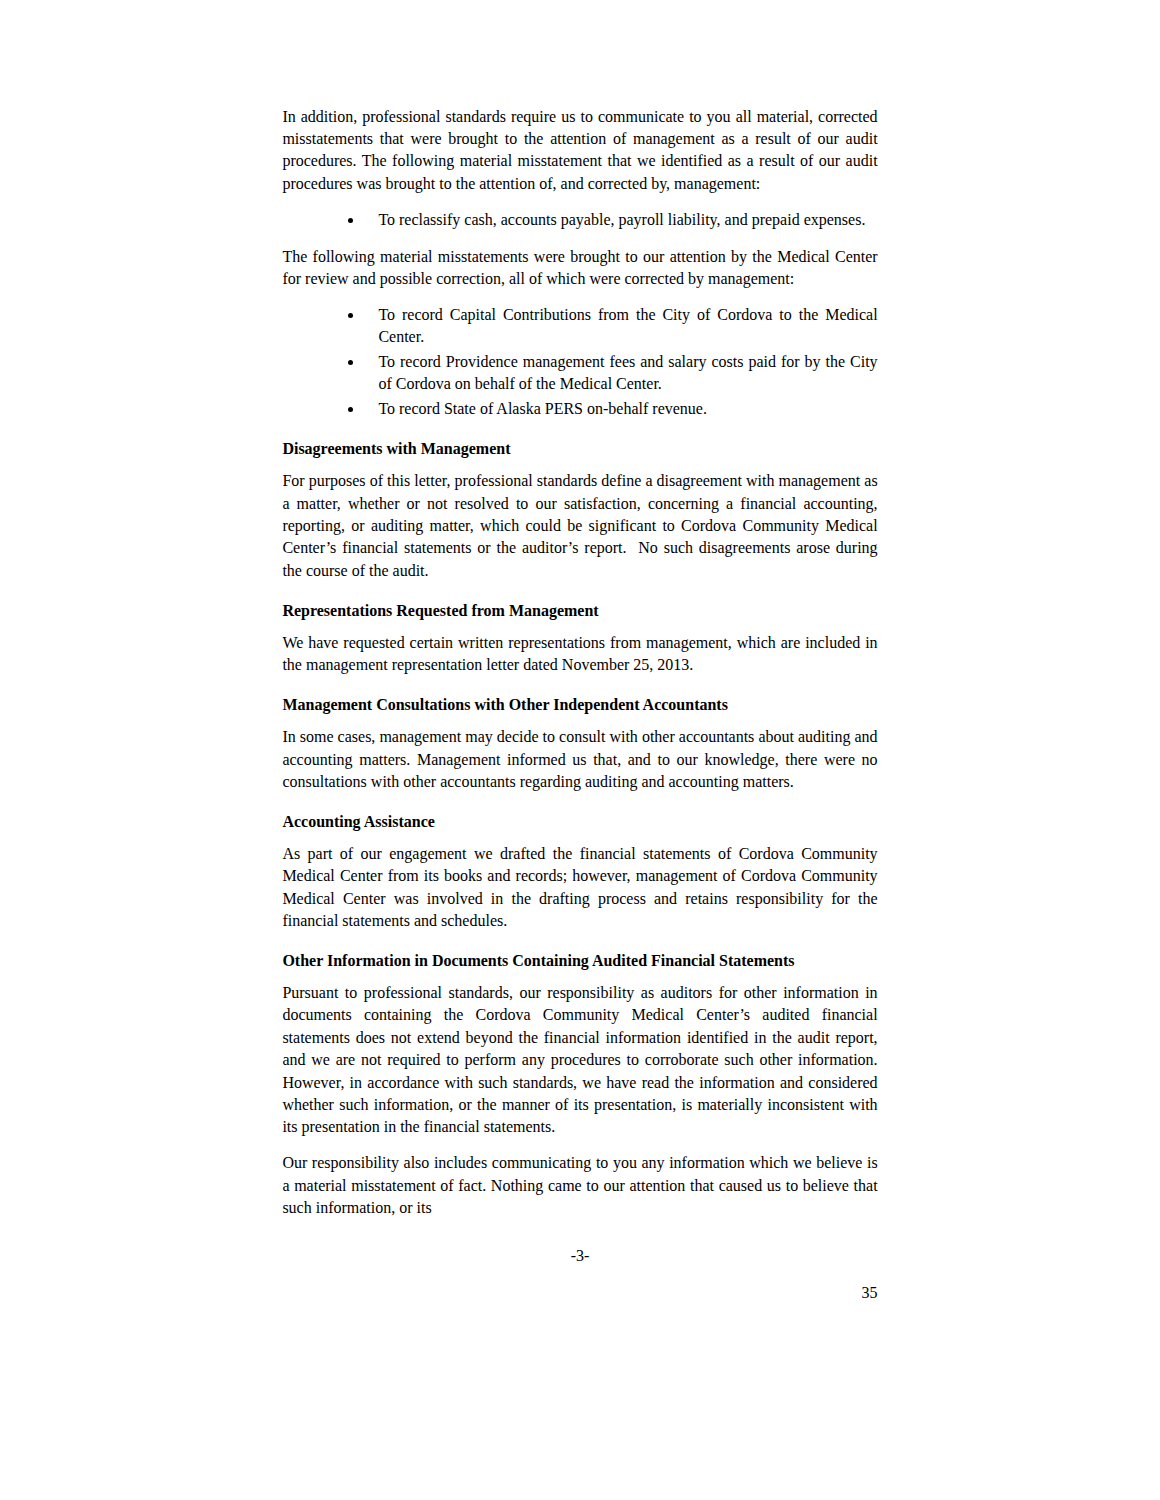In addition, professional standards require us to communicate to you all material, corrected misstatements that were brought to the attention of management as a result of our audit procedures. The following material misstatement that we identified as a result of our audit procedures was brought to the attention of, and corrected by, management:
To reclassify cash, accounts payable, payroll liability, and prepaid expenses.
The following material misstatements were brought to our attention by the Medical Center for review and possible correction, all of which were corrected by management:
To record Capital Contributions from the City of Cordova to the Medical Center.
To record Providence management fees and salary costs paid for by the City of Cordova on behalf of the Medical Center.
To record State of Alaska PERS on-behalf revenue.
Disagreements with Management
For purposes of this letter, professional standards define a disagreement with management as a matter, whether or not resolved to our satisfaction, concerning a financial accounting, reporting, or auditing matter, which could be significant to Cordova Community Medical Center’s financial statements or the auditor’s report. No such disagreements arose during the course of the audit.
Representations Requested from Management
We have requested certain written representations from management, which are included in the management representation letter dated November 25, 2013.
Management Consultations with Other Independent Accountants
In some cases, management may decide to consult with other accountants about auditing and accounting matters. Management informed us that, and to our knowledge, there were no consultations with other accountants regarding auditing and accounting matters.
Accounting Assistance
As part of our engagement we drafted the financial statements of Cordova Community Medical Center from its books and records; however, management of Cordova Community Medical Center was involved in the drafting process and retains responsibility for the financial statements and schedules.
Other Information in Documents Containing Audited Financial Statements
Pursuant to professional standards, our responsibility as auditors for other information in documents containing the Cordova Community Medical Center’s audited financial statements does not extend beyond the financial information identified in the audit report, and we are not required to perform any procedures to corroborate such other information. However, in accordance with such standards, we have read the information and considered whether such information, or the manner of its presentation, is materially inconsistent with its presentation in the financial statements.
Our responsibility also includes communicating to you any information which we believe is a material misstatement of fact. Nothing came to our attention that caused us to believe that such information, or its
-3-
35